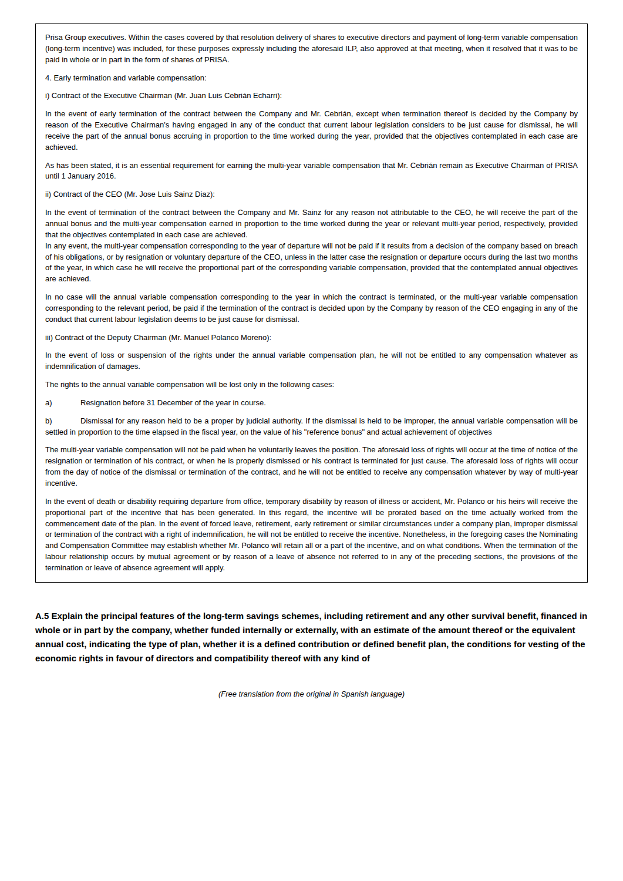Prisa Group executives. Within the cases covered by that resolution delivery of shares to executive directors and payment of long-term variable compensation (long-term incentive) was included, for these purposes expressly including the aforesaid ILP, also approved at that meeting, when it resolved that it was to be paid in whole or in part in the form of shares of PRISA.
4. Early termination and variable compensation:
i) Contract of the Executive Chairman (Mr. Juan Luis Cebrián Echarri):
In the event of early termination of the contract between the Company and Mr. Cebrián, except when termination thereof is decided by the Company by reason of the Executive Chairman's having engaged in any of the conduct that current labour legislation considers to be just cause for dismissal, he will receive the part of the annual bonus accruing in proportion to the time worked during the year, provided that the objectives contemplated in each case are achieved.
As has been stated, it is an essential requirement for earning the multi-year variable compensation that Mr. Cebrián remain as Executive Chairman of PRISA until 1 January 2016.
ii) Contract of the CEO (Mr. Jose Luis Sainz Diaz):
In the event of termination of the contract between the Company and Mr. Sainz for any reason not attributable to the CEO, he will receive the part of the annual bonus and the multi-year compensation earned in proportion to the time worked during the year or relevant multi-year period, respectively, provided that the objectives contemplated in each case are achieved.
In any event, the multi-year compensation corresponding to the year of departure will not be paid if it results from a decision of the company based on breach of his obligations, or by resignation or voluntary departure of the CEO, unless in the latter case the resignation or departure occurs during the last two months of the year, in which case he will receive the proportional part of the corresponding variable compensation, provided that the contemplated annual objectives are achieved.
In no case will the annual variable compensation corresponding to the year in which the contract is terminated, or the multi-year variable compensation corresponding to the relevant period, be paid if the termination of the contract is decided upon by the Company by reason of the CEO engaging in any of the conduct that current labour legislation deems to be just cause for dismissal.
iii) Contract of the Deputy Chairman (Mr. Manuel Polanco Moreno):
In the event of loss or suspension of the rights under the annual variable compensation plan, he will not be entitled to any compensation whatever as indemnification of damages.
The rights to the annual variable compensation will be lost only in the following cases:
a) Resignation before 31 December of the year in course.
b) Dismissal for any reason held to be a proper by judicial authority. If the dismissal is held to be improper, the annual variable compensation will be settled in proportion to the time elapsed in the fiscal year, on the value of his "reference bonus" and actual achievement of objectives
The multi-year variable compensation will not be paid when he voluntarily leaves the position. The aforesaid loss of rights will occur at the time of notice of the resignation or termination of his contract, or when he is properly dismissed or his contract is terminated for just cause. The aforesaid loss of rights will occur from the day of notice of the dismissal or termination of the contract, and he will not be entitled to receive any compensation whatever by way of multi-year incentive.
In the event of death or disability requiring departure from office, temporary disability by reason of illness or accident, Mr. Polanco or his heirs will receive the proportional part of the incentive that has been generated. In this regard, the incentive will be prorated based on the time actually worked from the commencement date of the plan. In the event of forced leave, retirement, early retirement or similar circumstances under a company plan, improper dismissal or termination of the contract with a right of indemnification, he will not be entitled to receive the incentive. Nonetheless, in the foregoing cases the Nominating and Compensation Committee may establish whether Mr. Polanco will retain all or a part of the incentive, and on what conditions. When the termination of the labour relationship occurs by mutual agreement or by reason of a leave of absence not referred to in any of the preceding sections, the provisions of the termination or leave of absence agreement will apply.
A.5 Explain the principal features of the long-term savings schemes, including retirement and any other survival benefit, financed in whole or in part by the company, whether funded internally or externally, with an estimate of the amount thereof or the equivalent annual cost, indicating the type of plan, whether it is a defined contribution or defined benefit plan, the conditions for vesting of the economic rights in favour of directors and compatibility thereof with any kind of
(Free translation from the original in Spanish language)